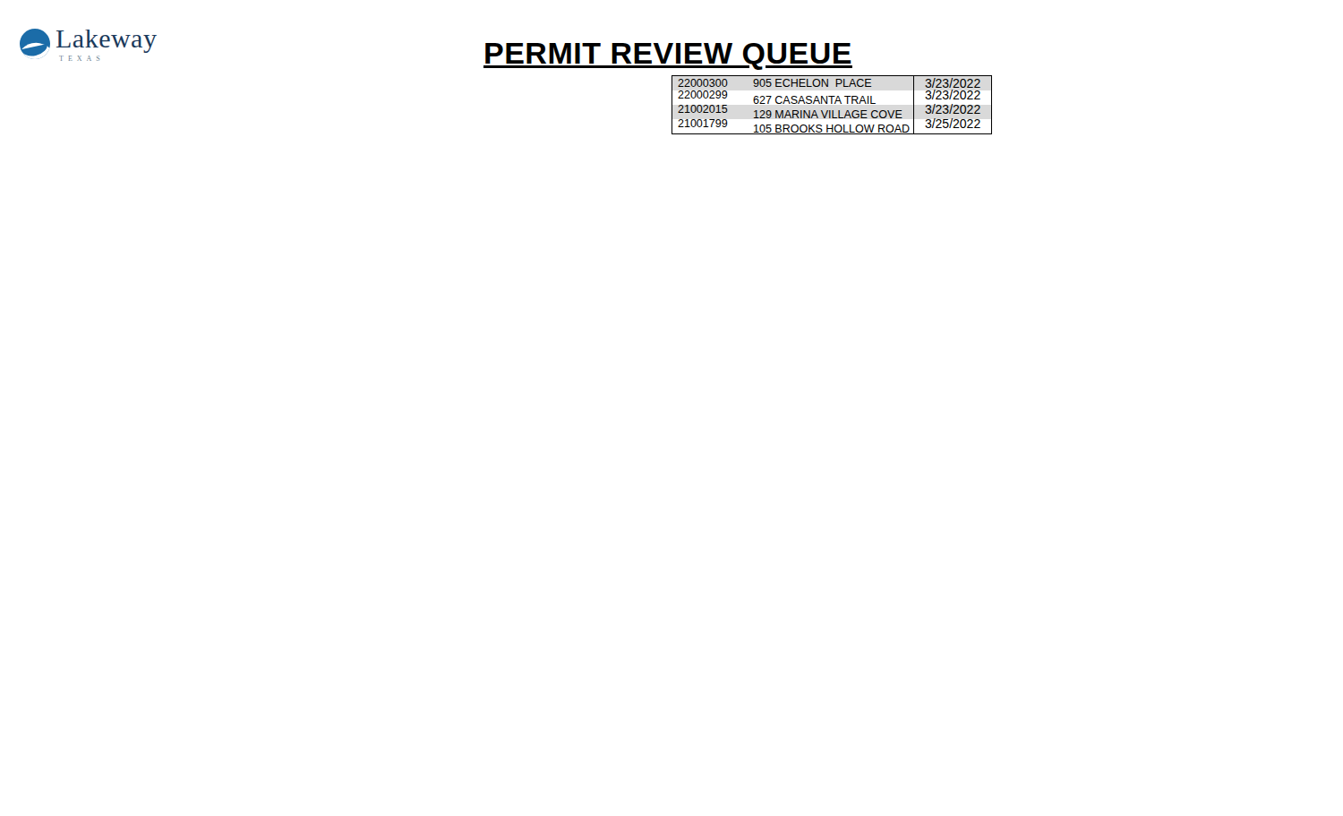Lakeway
TEXAS
PERMIT REVIEW QUEUE
| 22000300 | 905 ECHELON PLACE | 3/23/2022 |
| 22000299 | 627 CASASANTA TRAIL | 3/23/2022 |
| 21002015 | 129 MARINA VILLAGE COVE | 3/23/2022 |
| 21001799 | 105 BROOKS HOLLOW ROAD | 3/25/2022 |